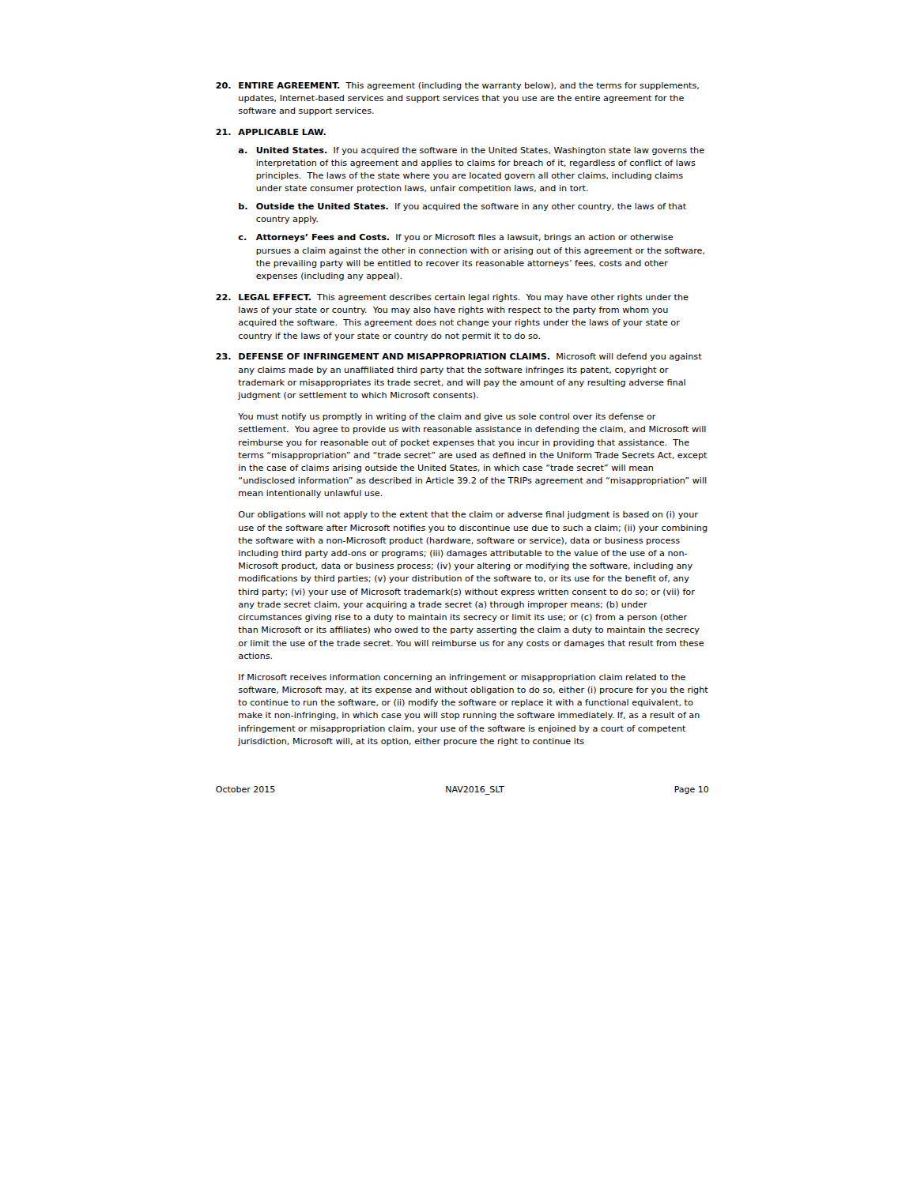20. ENTIRE AGREEMENT. This agreement (including the warranty below), and the terms for supplements, updates, Internet-based services and support services that you use are the entire agreement for the software and support services.
21. APPLICABLE LAW.
a. United States. If you acquired the software in the United States, Washington state law governs the interpretation of this agreement and applies to claims for breach of it, regardless of conflict of laws principles. The laws of the state where you are located govern all other claims, including claims under state consumer protection laws, unfair competition laws, and in tort.
b. Outside the United States. If you acquired the software in any other country, the laws of that country apply.
c. Attorneys’ Fees and Costs. If you or Microsoft files a lawsuit, brings an action or otherwise pursues a claim against the other in connection with or arising out of this agreement or the software, the prevailing party will be entitled to recover its reasonable attorneys’ fees, costs and other expenses (including any appeal).
22. LEGAL EFFECT. This agreement describes certain legal rights. You may have other rights under the laws of your state or country. You may also have rights with respect to the party from whom you acquired the software. This agreement does not change your rights under the laws of your state or country if the laws of your state or country do not permit it to do so.
23. DEFENSE OF INFRINGEMENT AND MISAPPROPRIATION CLAIMS. Microsoft will defend you against any claims made by an unaffiliated third party that the software infringes its patent, copyright or trademark or misappropriates its trade secret, and will pay the amount of any resulting adverse final judgment (or settlement to which Microsoft consents).
You must notify us promptly in writing of the claim and give us sole control over its defense or settlement. You agree to provide us with reasonable assistance in defending the claim, and Microsoft will reimburse you for reasonable out of pocket expenses that you incur in providing that assistance. The terms “misappropriation” and “trade secret” are used as defined in the Uniform Trade Secrets Act, except in the case of claims arising outside the United States, in which case “trade secret” will mean “undisclosed information” as described in Article 39.2 of the TRIPs agreement and “misappropriation” will mean intentionally unlawful use.
Our obligations will not apply to the extent that the claim or adverse final judgment is based on (i) your use of the software after Microsoft notifies you to discontinue use due to such a claim; (ii) your combining the software with a non-Microsoft product (hardware, software or service), data or business process including third party add-ons or programs; (iii) damages attributable to the value of the use of a non-Microsoft product, data or business process; (iv) your altering or modifying the software, including any modifications by third parties; (v) your distribution of the software to, or its use for the benefit of, any third party; (vi) your use of Microsoft trademark(s) without express written consent to do so; or (vii) for any trade secret claim, your acquiring a trade secret (a) through improper means; (b) under circumstances giving rise to a duty to maintain its secrecy or limit its use; or (c) from a person (other than Microsoft or its affiliates) who owed to the party asserting the claim a duty to maintain the secrecy or limit the use of the trade secret. You will reimburse us for any costs or damages that result from these actions.
If Microsoft receives information concerning an infringement or misappropriation claim related to the software, Microsoft may, at its expense and without obligation to do so, either (i) procure for you the right to continue to run the software, or (ii) modify the software or replace it with a functional equivalent, to make it non-infringing, in which case you will stop running the software immediately. If, as a result of an infringement or misappropriation claim, your use of the software is enjoined by a court of competent jurisdiction, Microsoft will, at its option, either procure the right to continue its
October 2015 NAV2016_SLT Page 10